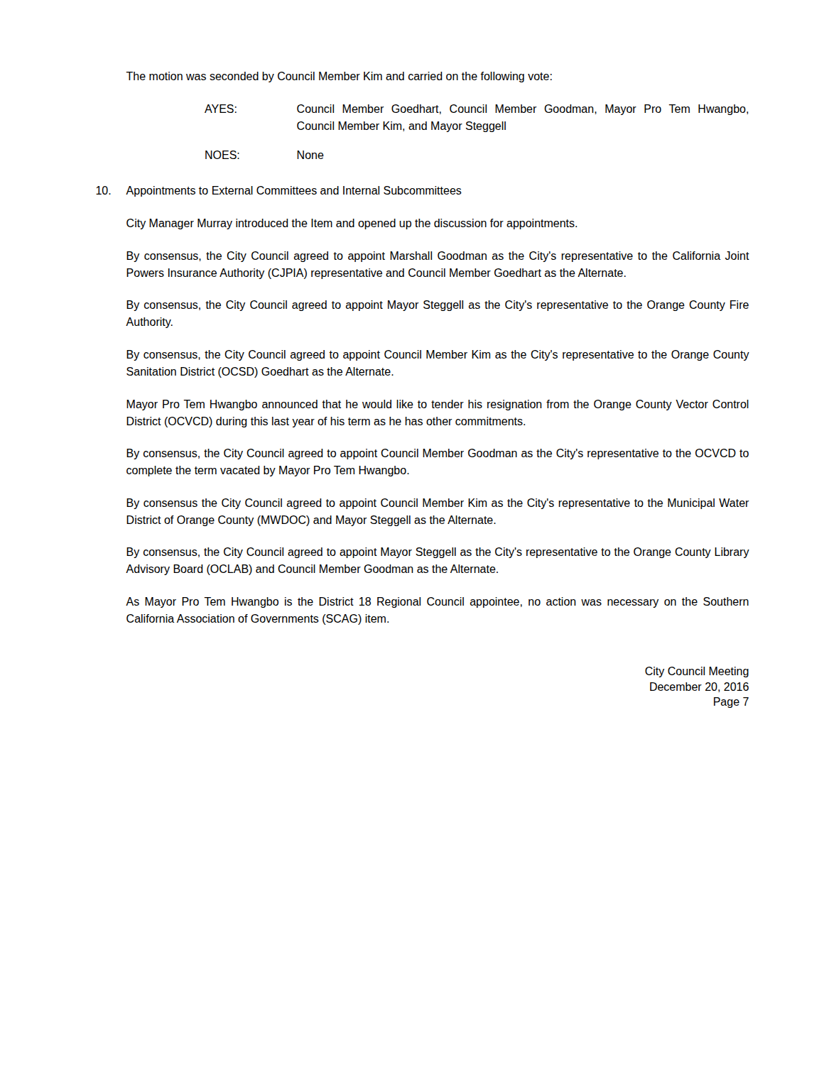The motion was seconded by Council Member Kim and carried on the following vote:
AYES:
Council Member Goedhart, Council Member Goodman, Mayor Pro Tem Hwangbo, Council Member Kim, and Mayor Steggell
NOES:
None
10.
Appointments to External Committees and Internal Subcommittees
City Manager Murray introduced the Item and opened up the discussion for appointments.
By consensus, the City Council agreed to appoint Marshall Goodman as the City's representative to the California Joint Powers Insurance Authority (CJPIA) representative and Council Member Goedhart as the Alternate.
By consensus, the City Council agreed to appoint Mayor Steggell as the City's representative to the Orange County Fire Authority.
By consensus, the City Council agreed to appoint Council Member Kim as the City's representative to the Orange County Sanitation District (OCSD) Goedhart as the Alternate.
Mayor Pro Tem Hwangbo announced that he would like to tender his resignation from the Orange County Vector Control District (OCVCD) during this last year of his term as he has other commitments.
By consensus, the City Council agreed to appoint Council Member Goodman as the City's representative to the OCVCD to complete the term vacated by Mayor Pro Tem Hwangbo.
By consensus the City Council agreed to appoint Council Member Kim as the City's representative to the Municipal Water District of Orange County (MWDOC) and Mayor Steggell as the Alternate.
By consensus, the City Council agreed to appoint Mayor Steggell as the City's representative to the Orange County Library Advisory Board (OCLAB) and Council Member Goodman as the Alternate.
As Mayor Pro Tem Hwangbo is the District 18 Regional Council appointee, no action was necessary on the Southern California Association of Governments (SCAG) item.
City Council Meeting
December 20, 2016
Page 7